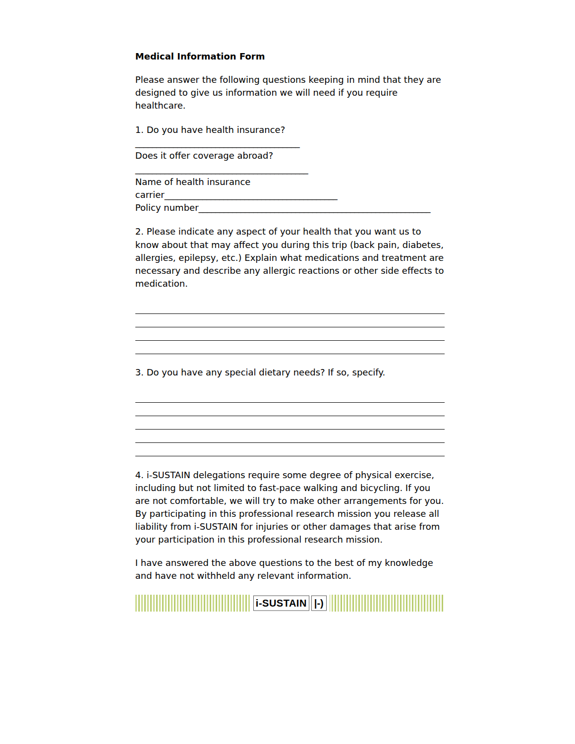Medical Information Form
Please answer the following questions keeping in mind that they are designed to give us information we will need if you require healthcare.
1. Do you have health insurance?_______________________________________ Does it offer coverage abroad? _________________________________________ Name of health insurance carrier_________________________________________ Policy number_______________________________________________________
2. Please indicate any aspect of your health that you want us to know about that may affect you during this trip (back pain, diabetes, allergies, epilepsy, etc.) Explain what medications and treatment are necessary and describe any allergic reactions or other side effects to medication.
3. Do you have any special dietary needs? If so, specify.
4. i-SUSTAIN delegations require some degree of physical exercise, including but not limited to fast-pace walking and bicycling. If you are not comfortable, we will try to make other arrangements for you. By participating in this professional research mission you release all liability from i-SUSTAIN for injuries or other damages that arise from your participation in this professional research mission.
I have answered the above questions to the best of my knowledge and have not withheld any relevant information.
Signature_____________________________Date___________________
i-SUSTAIN|-)